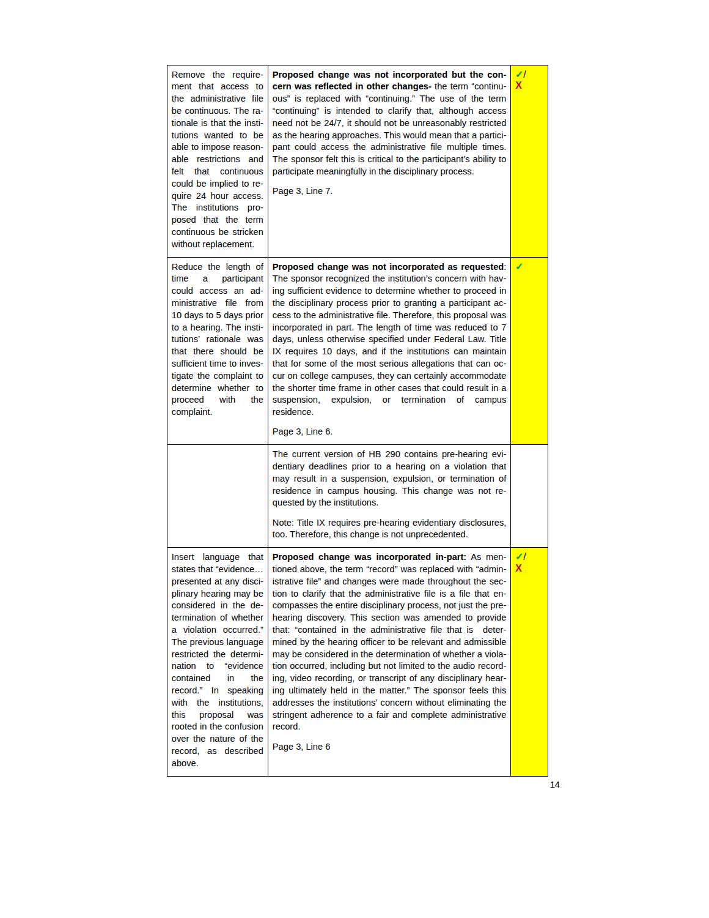| Remove the requirement that access to the administrative file be continuous. The rationale is that the institutions wanted to be able to impose reasonable restrictions and felt that continuous could be implied to require 24 hour access. The institutions proposed that the term continuous be stricken without replacement. | Proposed change was not incorporated but the concern was reflected in other changes- the term “continuous” is replaced with “continuing.” The use of the term “continuing” is intended to clarify that, although access need not be 24/7, it should not be unreasonably restricted as the hearing approaches. This would mean that a participant could access the administrative file multiple times. The sponsor felt this is critical to the participant’s ability to participate meaningfully in the disciplinary process. Page 3, Line 7. | ✓ / X |
| Reduce the length of time a participant could access an administrative file from 10 days to 5 days prior to a hearing. The institutions’ rationale was that there should be sufficient time to investigate the complaint to determine whether to proceed with the complaint. | Proposed change was not incorporated as requested : The sponsor recognized the institution’s concern with having sufficient evidence to determine whether to proceed in the disciplinary process prior to granting a participant access to the administrative file. Therefore, this proposal was incorporated in part. The length of time was reduced to 7 days, unless otherwise specified under Federal Law. Title IX requires 10 days, and if the institutions can maintain that for some of the most serious allegations that can occur on college campuses, they can certainly accommodate the shorter time frame in other cases that could result in a suspension, expulsion, or termination of campus residence. Page 3, Line 6. | ✓ |
| | The current version of HB 290 contains pre-hearing evidentiary deadlines prior to a hearing on a violation that may result in a suspension, expulsion, or termination of residence in campus housing. This change was not requested by the institutions. Note: Title IX requires pre-hearing evidentiary disclosures, too. Therefore, this change is not unprecedented. | |
| Insert language that states that “evidence… presented at any disciplinary hearing may be considered in the determination of whether a violation occurred.” The previous language restricted the determination to “evidence contained in the record.” In speaking with the institutions, this proposal was rooted in the confusion over the nature of the record, as described above. | Proposed change was incorporated in-part: As mentioned above, the term “record” was replaced with “administrative file” and changes were made throughout the section to clarify that the administrative file is a file that encompasses the entire disciplinary process, not just the pre-hearing discovery. This section was amended to provide that: “contained in the administrative file that is determined by the hearing officer to be relevant and admissible may be considered in the determination of whether a violation occurred, including but not limited to the audio recording, video recording, or transcript of any disciplinary hearing ultimately held in the matter.” The sponsor feels this addresses the institutions’ concern without eliminating the stringent adherence to a fair and complete administrative record. Page 3, Line 6 | ✓ / X |
14